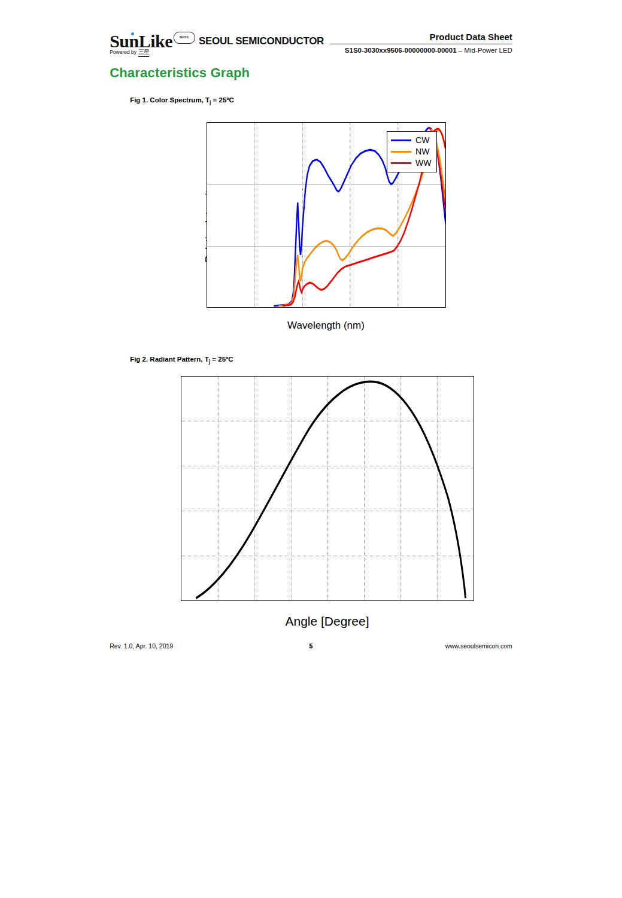SunLike
Powered by 三星
SEOUL SEMICONDUCTOR
Product Data Sheet
S1S0-3030xx9506-00000000-00001 – Mid-Power LED
Characteristics Graph
Fig 1. Color Spectrum, Tj = 25ºC
Relative Intensity
CW
NW
WW
0.0
0.5
1.0
300
400
500
600
700
800
Wavelength (nm)
Fig 2. Radiant Pattern, Tj = 25ºC
Relative Intensity (%)
0
20
40
60
80
100
-100
-75
-50
-25
0
25
50
75
100
Angle [Degree]
Rev. 1.0, Apr. 10, 2019
5
www.seoulsemicon.com